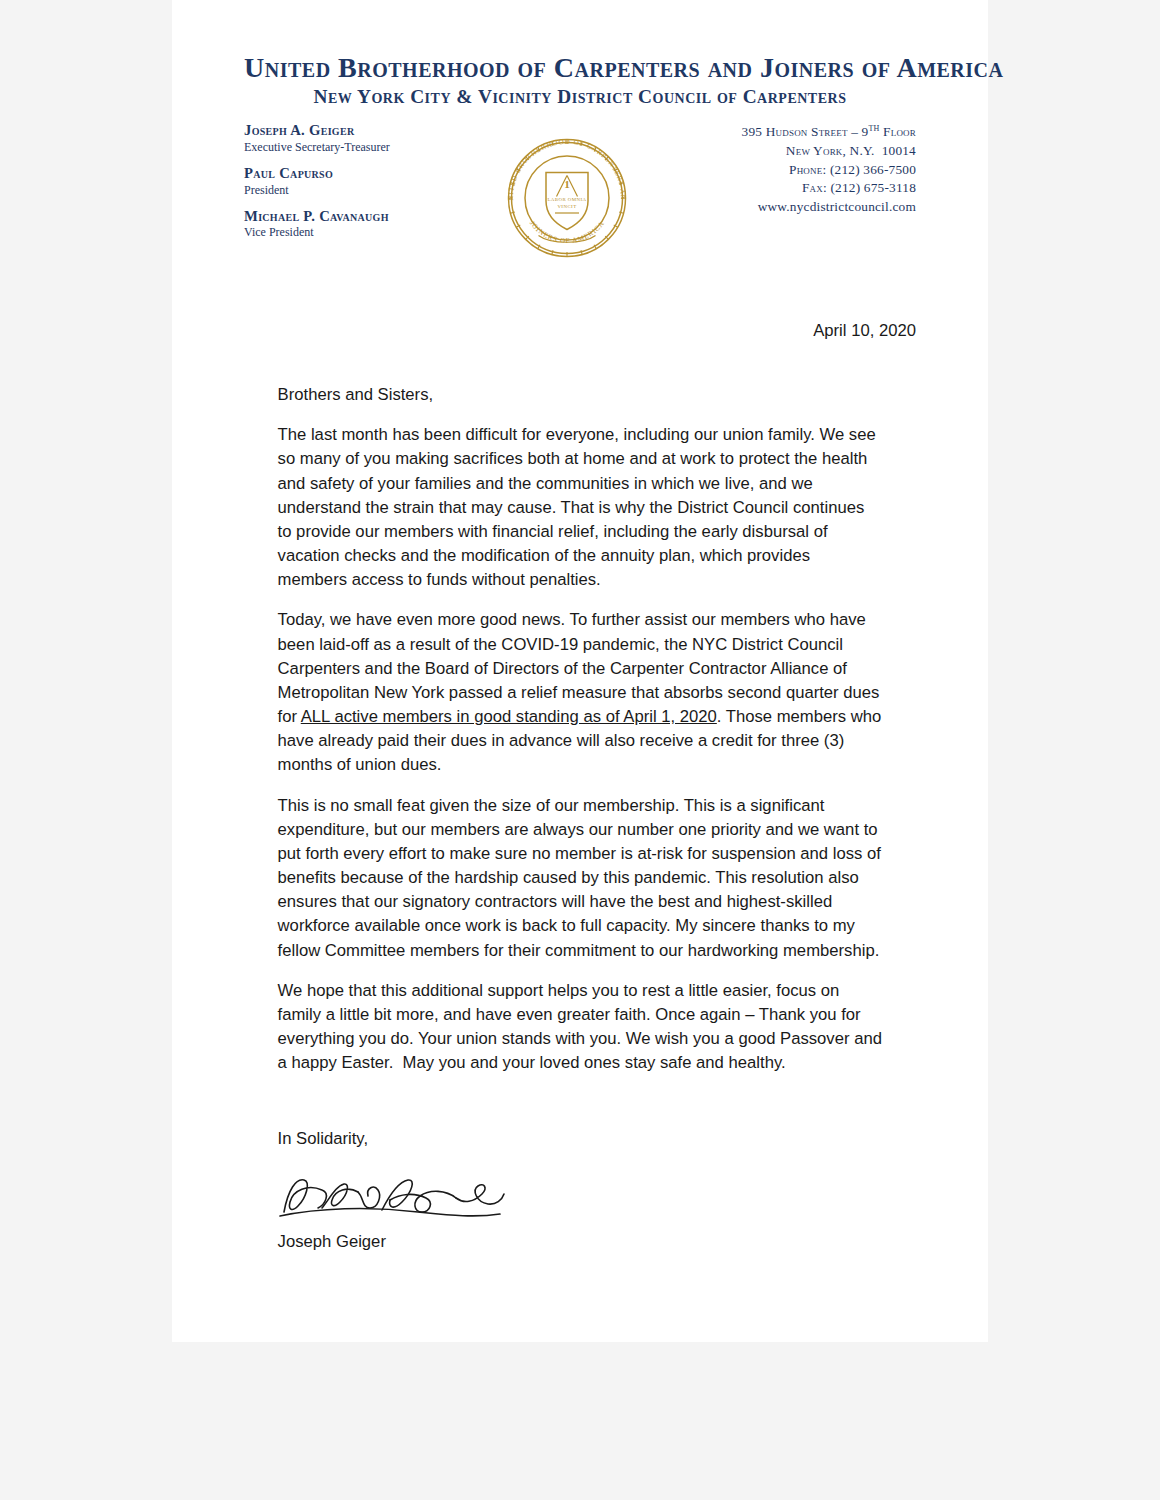United Brotherhood of Carpenters and Joiners of America
New York City & Vicinity District Council of Carpenters
Joseph A. Geiger Executive Secretary‑Treasurer Paul Capurso President Michael P. Cavanaugh Vice President
UNITED BROTHERHOOD OF CARPENTERS AND JOINERS OF AMERICA 1 LABOR OMNIA VINCIT
395 Hudson Street – 9th Floor
New York, N.Y. 10014
Phone: (212) 366-7500
Fax: (212) 675-3118
www.nycdistrictcouncil.com
April 10, 2020
Brothers and Sisters,
The last month has been difficult for everyone, including our union family. We see so many of you making sacrifices both at home and at work to protect the health and safety of your families and the communities in which we live, and we understand the strain that may cause. That is why the District Council continues to provide our members with financial relief, including the early disbursal of vacation checks and the modification of the annuity plan, which provides members access to funds without penalties.
Today, we have even more good news. To further assist our members who have been laid-off as a result of the COVID-19 pandemic, the NYC District Council Carpenters and the Board of Directors of the Carpenter Contractor Alliance of Metropolitan New York passed a relief measure that absorbs second quarter dues for ALL active members in good standing as of April 1, 2020. Those members who have already paid their dues in advance will also receive a credit for three (3) months of union dues.
This is no small feat given the size of our membership. This is a significant expenditure, but our members are always our number one priority and we want to put forth every effort to make sure no member is at-risk for suspension and loss of benefits because of the hardship caused by this pandemic. This resolution also ensures that our signatory contractors will have the best and highest-skilled workforce available once work is back to full capacity. My sincere thanks to my fellow Committee members for their commitment to our hardworking membership.
We hope that this additional support helps you to rest a little easier, focus on family a little bit more, and have even greater faith. Once again – Thank you for everything you do. Your union stands with you. We wish you a good Passover and a happy Easter. May you and your loved ones stay safe and healthy.
In Solidarity,
Joseph Geiger